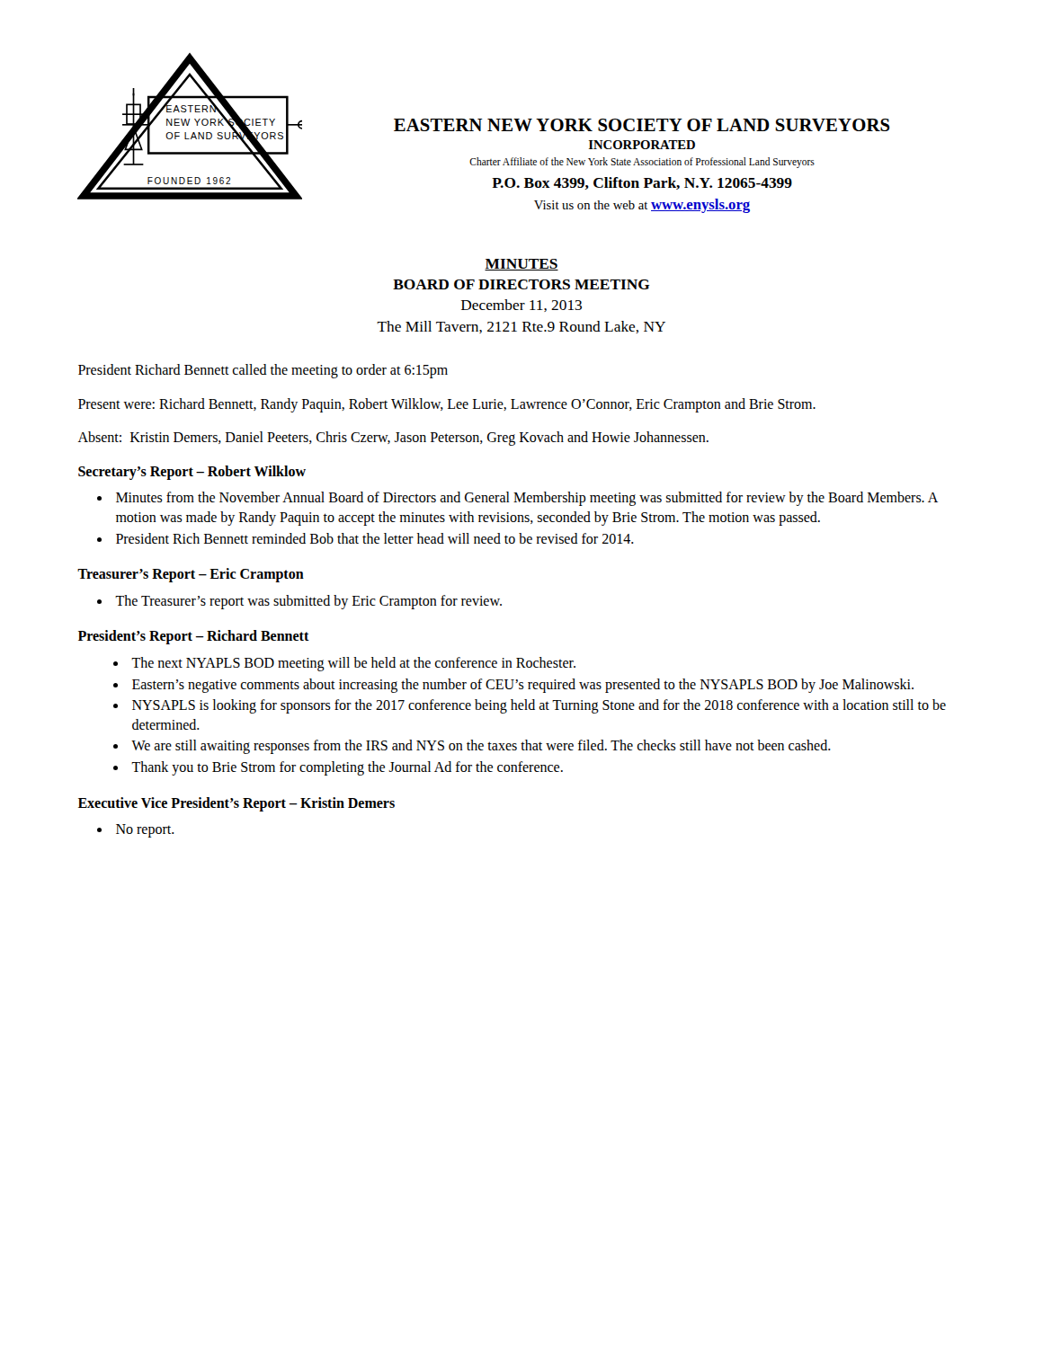EASTERN NEW YORK SOCIETY OF LAND SURVEYORS FOUNDED 1962
EASTERN NEW YORK SOCIETY OF LAND SURVEYORS
INCORPORATED
Charter Affiliate of the New York State Association of Professional Land Surveyors
P.O. Box 4399, Clifton Park, N.Y. 12065-4399
Visit us on the web at www.enysls.org
MINUTES
BOARD OF DIRECTORS MEETING
December 11, 2013
The Mill Tavern, 2121 Rte.9 Round Lake, NY
President Richard Bennett called the meeting to order at 6:15pm
Present were: Richard Bennett, Randy Paquin, Robert Wilklow, Lee Lurie, Lawrence O’Connor, Eric Crampton and Brie Strom.
Absent: Kristin Demers, Daniel Peeters, Chris Czerw, Jason Peterson, Greg Kovach and Howie Johannessen.
Secretary’s Report – Robert Wilklow
Minutes from the November Annual Board of Directors and General Membership meeting was submitted for review by the Board Members. A motion was made by Randy Paquin to accept the minutes with revisions, seconded by Brie Strom. The motion was passed.
President Rich Bennett reminded Bob that the letter head will need to be revised for 2014.
Treasurer’s Report – Eric Crampton
The Treasurer’s report was submitted by Eric Crampton for review.
President’s Report – Richard Bennett
The next NYAPLS BOD meeting will be held at the conference in Rochester.
Eastern’s negative comments about increasing the number of CEU’s required was presented to the NYSAPLS BOD by Joe Malinowski.
NYSAPLS is looking for sponsors for the 2017 conference being held at Turning Stone and for the 2018 conference with a location still to be determined.
We are still awaiting responses from the IRS and NYS on the taxes that were filed. The checks still have not been cashed.
Thank you to Brie Strom for completing the Journal Ad for the conference.
Executive Vice President’s Report – Kristin Demers
No report.